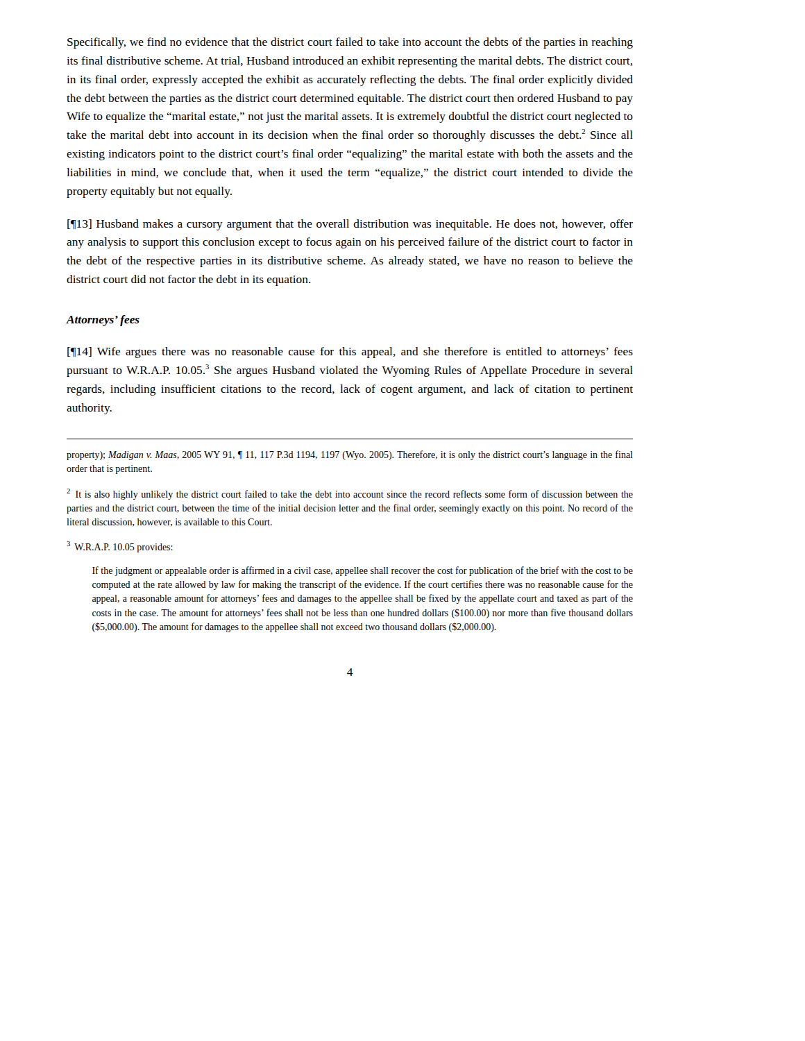Specifically, we find no evidence that the district court failed to take into account the debts of the parties in reaching its final distributive scheme. At trial, Husband introduced an exhibit representing the marital debts. The district court, in its final order, expressly accepted the exhibit as accurately reflecting the debts. The final order explicitly divided the debt between the parties as the district court determined equitable. The district court then ordered Husband to pay Wife to equalize the “marital estate,” not just the marital assets. It is extremely doubtful the district court neglected to take the marital debt into account in its decision when the final order so thoroughly discusses the debt.2 Since all existing indicators point to the district court’s final order “equalizing” the marital estate with both the assets and the liabilities in mind, we conclude that, when it used the term “equalize,” the district court intended to divide the property equitably but not equally.
[¶13] Husband makes a cursory argument that the overall distribution was inequitable. He does not, however, offer any analysis to support this conclusion except to focus again on his perceived failure of the district court to factor in the debt of the respective parties in its distributive scheme. As already stated, we have no reason to believe the district court did not factor the debt in its equation.
Attorneys’ fees
[¶14] Wife argues there was no reasonable cause for this appeal, and she therefore is entitled to attorneys’ fees pursuant to W.R.A.P. 10.05.3 She argues Husband violated the Wyoming Rules of Appellate Procedure in several regards, including insufficient citations to the record, lack of cogent argument, and lack of citation to pertinent authority.
property); Madigan v. Maas, 2005 WY 91, ¶ 11, 117 P.3d 1194, 1197 (Wyo. 2005). Therefore, it is only the district court’s language in the final order that is pertinent.
2 It is also highly unlikely the district court failed to take the debt into account since the record reflects some form of discussion between the parties and the district court, between the time of the initial decision letter and the final order, seemingly exactly on this point. No record of the literal discussion, however, is available to this Court.
3 W.R.A.P. 10.05 provides:
If the judgment or appealable order is affirmed in a civil case, appellee shall recover the cost for publication of the brief with the cost to be computed at the rate allowed by law for making the transcript of the evidence. If the court certifies there was no reasonable cause for the appeal, a reasonable amount for attorneys’ fees and damages to the appellee shall be fixed by the appellate court and taxed as part of the costs in the case. The amount for attorneys’ fees shall not be less than one hundred dollars ($100.00) nor more than five thousand dollars ($5,000.00). The amount for damages to the appellee shall not exceed two thousand dollars ($2,000.00).
4